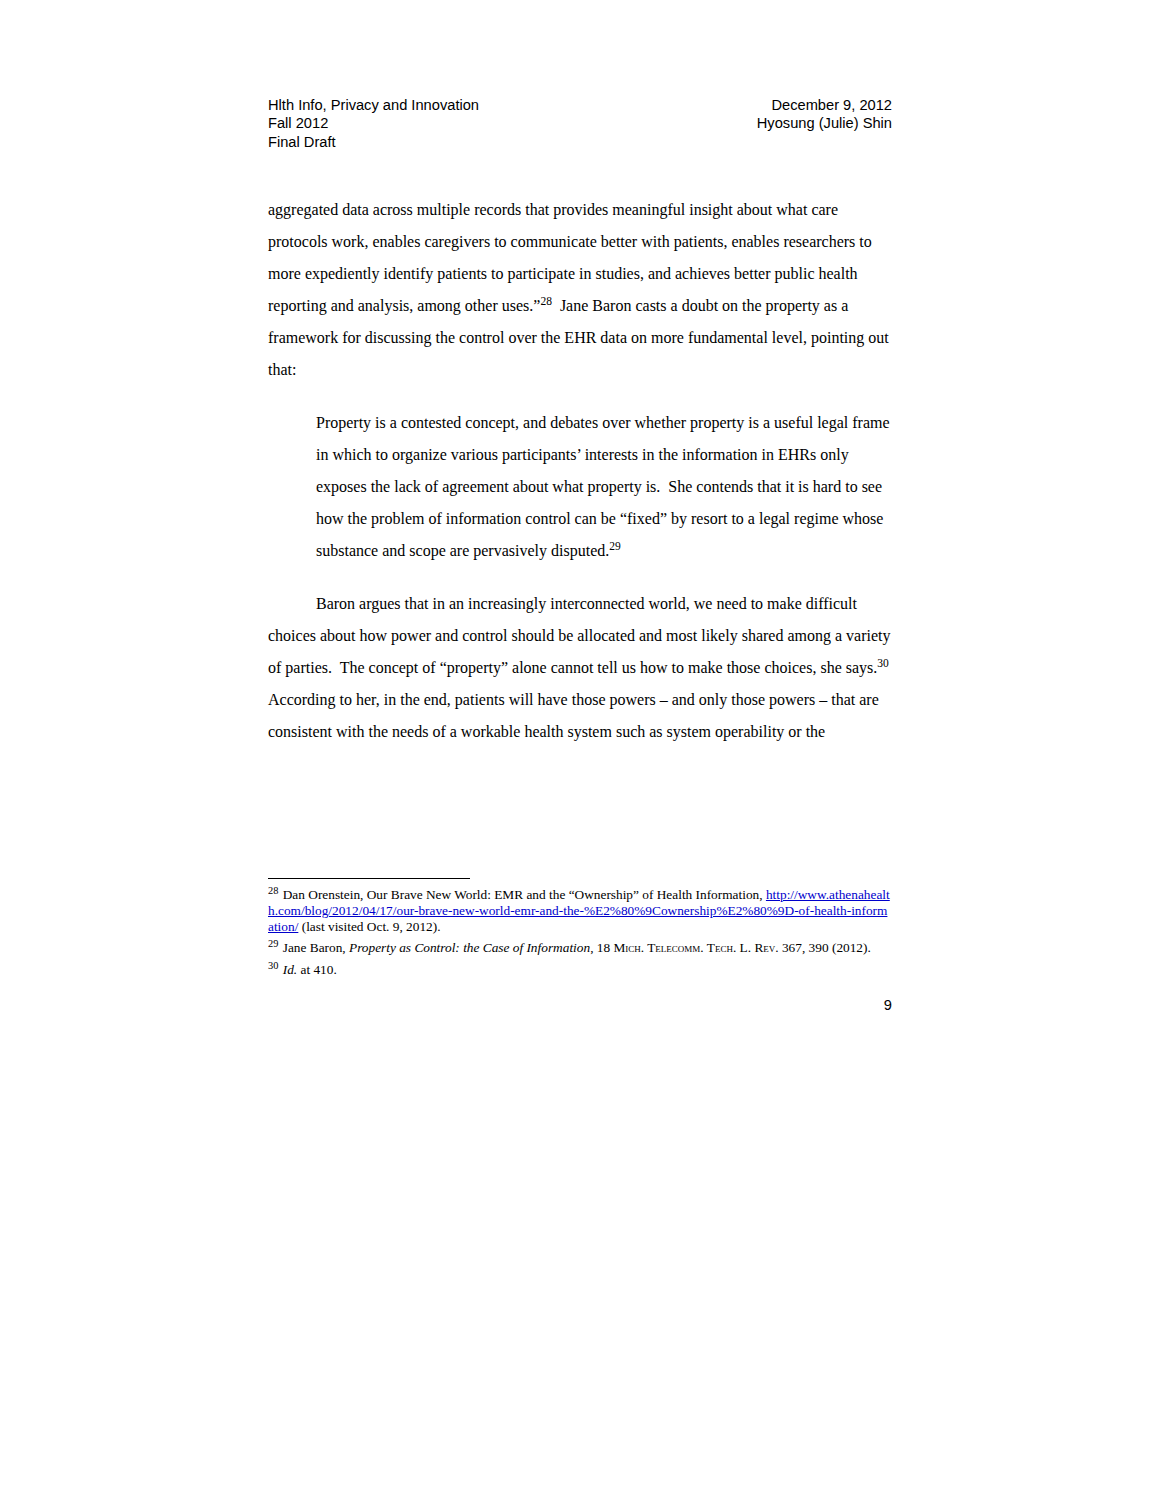Hlth Info, Privacy and Innovation
Fall 2012
Final Draft
December 9, 2012
Hyosung (Julie) Shin
aggregated data across multiple records that provides meaningful insight about what care protocols work, enables caregivers to communicate better with patients, enables researchers to more expediently identify patients to participate in studies, and achieves better public health reporting and analysis, among other uses.”28 Jane Baron casts a doubt on the property as a framework for discussing the control over the EHR data on more fundamental level, pointing out that:
Property is a contested concept, and debates over whether property is a useful legal frame in which to organize various participants’ interests in the information in EHRs only exposes the lack of agreement about what property is. She contends that it is hard to see how the problem of information control can be “fixed” by resort to a legal regime whose substance and scope are pervasively disputed.29
Baron argues that in an increasingly interconnected world, we need to make difficult choices about how power and control should be allocated and most likely shared among a variety of parties. The concept of “property” alone cannot tell us how to make those choices, she says.30 According to her, in the end, patients will have those powers – and only those powers – that are consistent with the needs of a workable health system such as system operability or the
28 Dan Orenstein, Our Brave New World: EMR and the “Ownership” of Health Information, http://www.athenahealth.com/blog/2012/04/17/our-brave-new-world-emr-and-the-%E2%80%9Cownership%E2%80%9D-of-health-information/ (last visited Oct. 9, 2012).
29 Jane Baron, Property as Control: the Case of Information, 18 Mich. Telecomm. Tech. L. Rev. 367, 390 (2012).
30 Id. at 410.
9